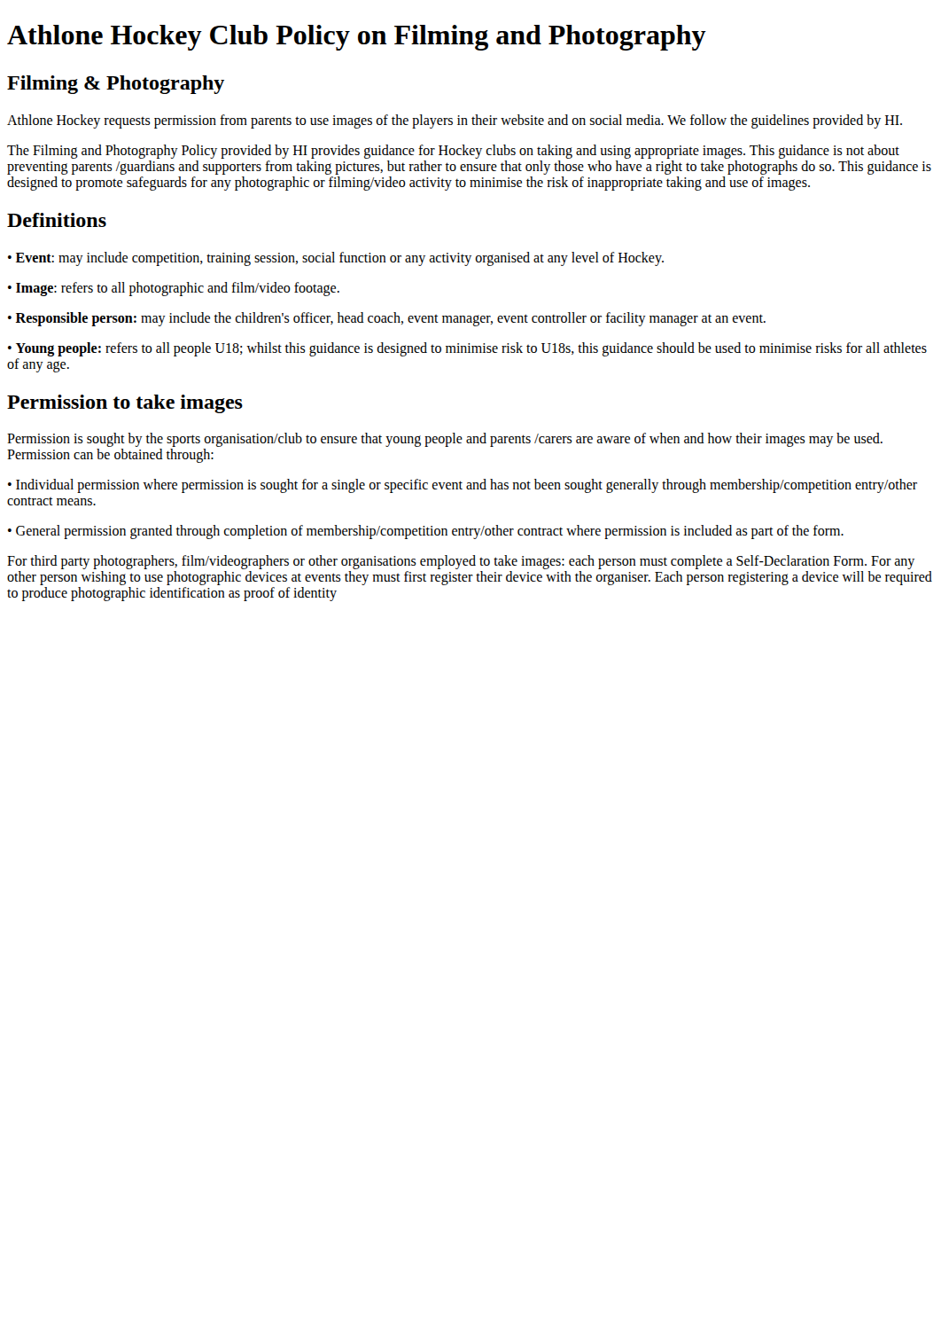Athlone Hockey Club Policy on Filming and Photography
Filming & Photography
Athlone Hockey requests permission from parents to use images of the players in their website and on social media. We follow the guidelines provided by HI.
The Filming and Photography Policy provided by HI provides guidance for Hockey clubs on taking and using appropriate images. This guidance is not about preventing parents /guardians and supporters from taking pictures, but rather to ensure that only those who have a right to take photographs do so. This guidance is designed to promote safeguards for any photographic or filming/video activity to minimise the risk of inappropriate taking and use of images.
Definitions
• Event: may include competition, training session, social function or any activity organised at any level of Hockey.
• Image: refers to all photographic and film/video footage.
• Responsible person: may include the children's officer, head coach, event manager, event controller or facility manager at an event.
• Young people: refers to all people U18; whilst this guidance is designed to minimise risk to U18s, this guidance should be used to minimise risks for all athletes of any age.
Permission to take images
Permission is sought by the sports organisation/club to ensure that young people and parents /carers are aware of when and how their images may be used. Permission can be obtained through:
• Individual permission where permission is sought for a single or specific event and has not been sought generally through membership/competition entry/other contract means.
• General permission granted through completion of membership/competition entry/other contract where permission is included as part of the form.
For third party photographers, film/videographers or other organisations employed to take images: each person must complete a Self-Declaration Form. For any other person wishing to use photographic devices at events they must first register their device with the organiser. Each person registering a device will be required to produce photographic identification as proof of identity